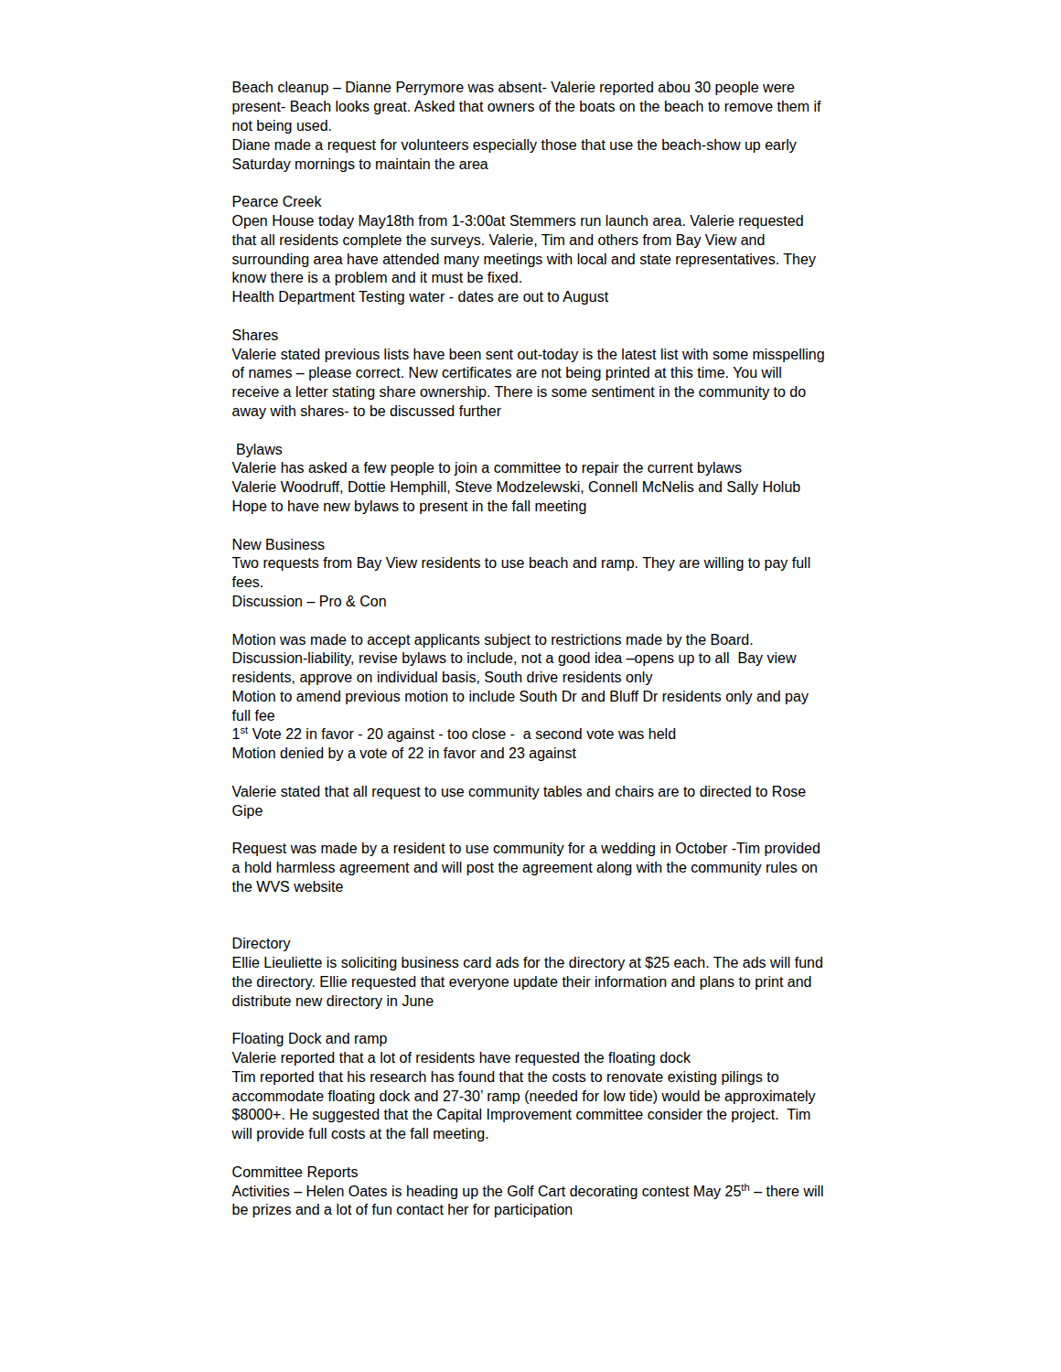Beach cleanup – Dianne Perrymore was absent- Valerie reported abou 30 people were present- Beach looks great. Asked that owners of the boats on the beach to remove them if not being used.
Diane made a request for volunteers especially those that use the beach-show up early Saturday mornings to maintain the area
Pearce Creek
Open House today May18th from 1-3:00at Stemmers run launch area. Valerie requested that all residents complete the surveys. Valerie, Tim and others from Bay View and surrounding area have attended many meetings with local and state representatives. They know there is a problem and it must be fixed.
Health Department Testing water - dates are out to August
Shares
Valerie stated previous lists have been sent out-today is the latest list with some misspelling of names – please correct. New certificates are not being printed at this time. You will receive a letter stating share ownership. There is some sentiment in the community to do away with shares- to be discussed further
Bylaws
Valerie has asked a few people to join a committee to repair the current bylaws
Valerie Woodruff, Dottie Hemphill, Steve Modzelewski, Connell McNelis and Sally Holub
Hope to have new bylaws to present in the fall meeting
New Business
Two requests from Bay View residents to use beach and ramp. They are willing to pay full fees.
Discussion – Pro & Con
Motion was made to accept applicants subject to restrictions made by the Board.
Discussion-liability, revise bylaws to include, not a good idea –opens up to all Bay view residents, approve on individual basis, South drive residents only
Motion to amend previous motion to include South Dr and Bluff Dr residents only and pay full fee
1st Vote 22 in favor - 20 against - too close - a second vote was held
Motion denied by a vote of 22 in favor and 23 against
Valerie stated that all request to use community tables and chairs are to directed to Rose Gipe
Request was made by a resident to use community for a wedding in October -Tim provided a hold harmless agreement and will post the agreement along with the community rules on the WVS website
Directory
Ellie Lieuliette is soliciting business card ads for the directory at $25 each. The ads will fund the directory. Ellie requested that everyone update their information and plans to print and distribute new directory in June
Floating Dock and ramp
Valerie reported that a lot of residents have requested the floating dock
Tim reported that his research has found that the costs to renovate existing pilings to accommodate floating dock and 27-30’ ramp (needed for low tide) would be approximately $8000+. He suggested that the Capital Improvement committee consider the project. Tim will provide full costs at the fall meeting.
Committee Reports
Activities – Helen Oates is heading up the Golf Cart decorating contest May 25th – there will be prizes and a lot of fun contact her for participation